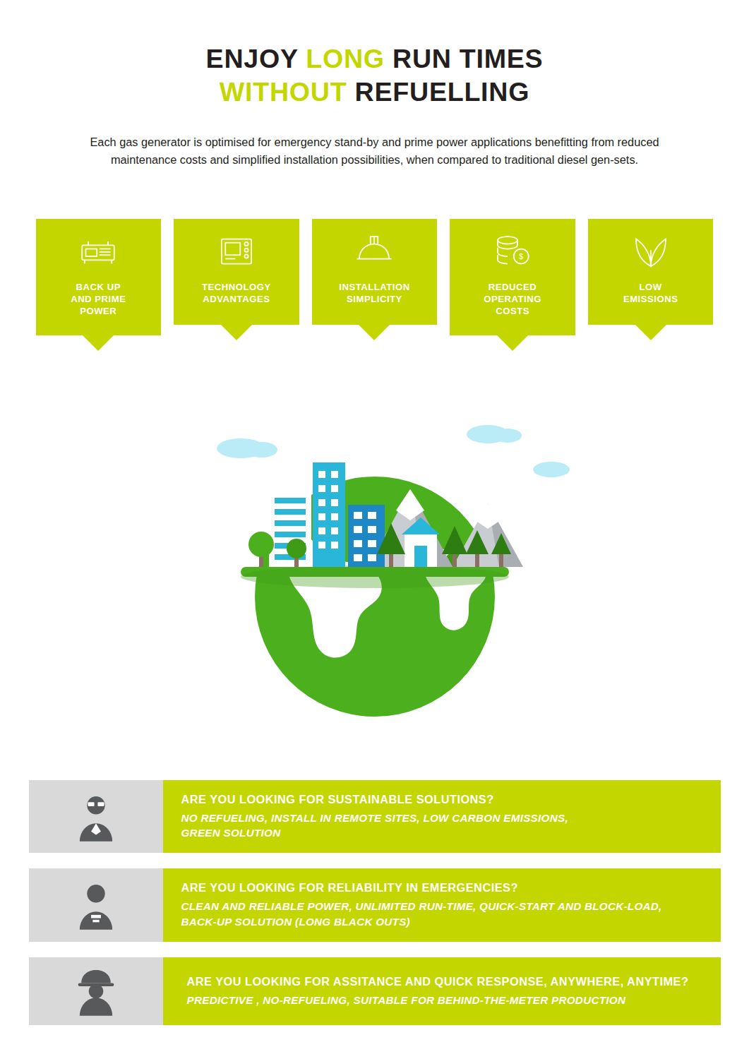ENJOY LONG RUN TIMES
WITHOUT REFUELLING
Each gas generator is optimised for emergency stand-by and prime power applications benefitting from reduced maintenance costs and simplified installation possibilities, when compared to traditional diesel gen-sets.
Back up
and prime
power
Technology
advantages
Installation
simplicity
$ Reduced
operating
costs
Low
emissions
Are you looking for sustainable solutions?
No refueling, install in remote sites, low carbon emissions,
green solution
Are you looking for reliability in emergencies?
Clean and reliable power, unlimited run-time, quick-start and block-load,
back-up solution (long black outs)
Are you looking for assitance and quick response, anywhere, anytime?
Predictive , no-refueling, suitable for behind-the-meter production